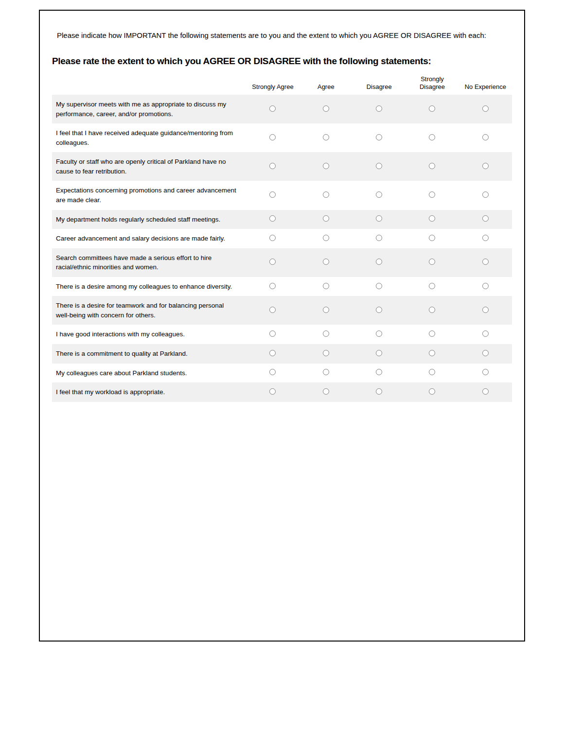Please indicate how IMPORTANT the following statements are to you and the extent to which you AGREE OR DISAGREE with each:
Please rate the extent to which you AGREE OR DISAGREE with the following statements:
| | Strongly Agree | Agree | Disagree | Strongly Disagree | No Experience |
| --- | --- | --- | --- | --- | --- |
| My supervisor meets with me as appropriate to discuss my performance, career, and/or promotions. | | | | | |
| I feel that I have received adequate guidance/mentoring from colleagues. | | | | | |
| Faculty or staff who are openly critical of Parkland have no cause to fear retribution. | | | | | |
| Expectations concerning promotions and career advancement are made clear. | | | | | |
| My department holds regularly scheduled staff meetings. | | | | | |
| Career advancement and salary decisions are made fairly. | | | | | |
| Search committees have made a serious effort to hire racial/ethnic minorities and women. | | | | | |
| There is a desire among my colleagues to enhance diversity. | | | | | |
| There is a desire for teamwork and for balancing personal well-being with concern for others. | | | | | |
| I have good interactions with my colleagues. | | | | | |
| There is a commitment to quality at Parkland. | | | | | |
| My colleagues care about Parkland students. | | | | | |
| I feel that my workload is appropriate. | | | | | |